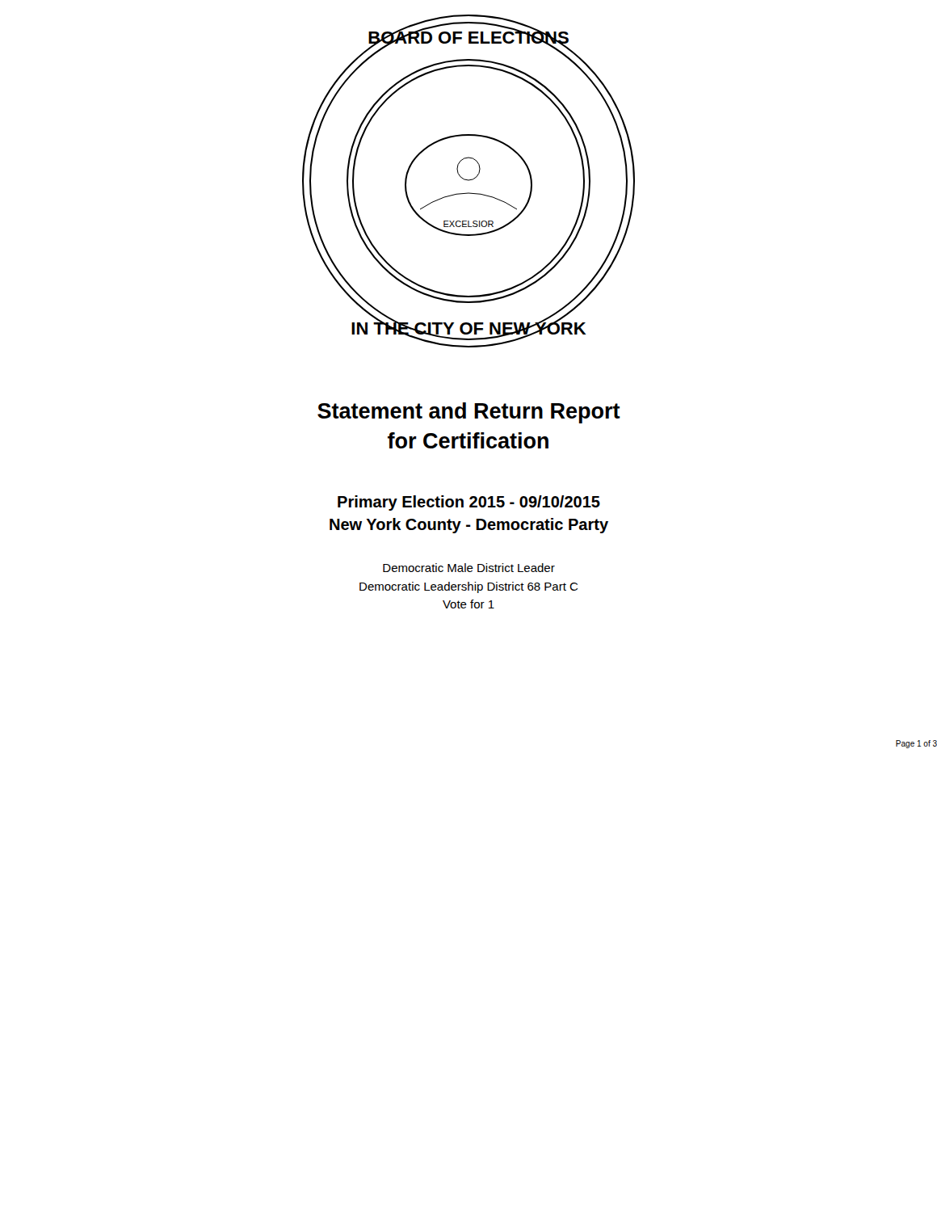Statement and Return Report
for Certification
Primary Election 2015 - 09/10/2015
New York County - Democratic Party
Democratic Male District Leader
Democratic Leadership District 68 Part C
Vote for 1
Page 1 of 3